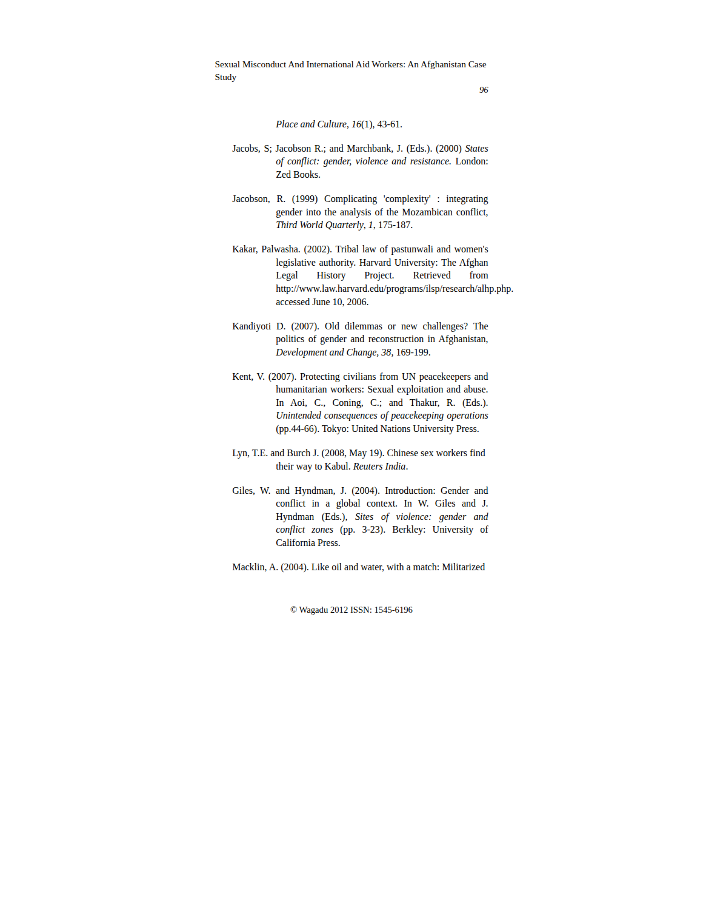Sexual Misconduct And International Aid Workers: An Afghanistan Case Study
96
Place and Culture, 16(1), 43-61.
Jacobs, S; Jacobson R.; and Marchbank, J. (Eds.). (2000) States of conflict: gender, violence and resistance. London: Zed Books.
Jacobson, R. (1999) Complicating 'complexity' : integrating gender into the analysis of the Mozambican conflict, Third World Quarterly, 1, 175-187.
Kakar, Palwasha. (2002). Tribal law of pastunwali and women's legislative authority. Harvard University: The Afghan Legal History Project. Retrieved from http://www.law.harvard.edu/programs/ilsp/research/alhp.php. accessed June 10, 2006.
Kandiyoti D. (2007). Old dilemmas or new challenges? The politics of gender and reconstruction in Afghanistan, Development and Change, 38, 169-199.
Kent, V. (2007). Protecting civilians from UN peacekeepers and humanitarian workers: Sexual exploitation and abuse. In Aoi, C., Coning, C.; and Thakur, R. (Eds.). Unintended consequences of peacekeeping operations (pp.44-66). Tokyo: United Nations University Press.
Lyn, T.E. and Burch J. (2008, May 19). Chinese sex workers find their way to Kabul. Reuters India.
Giles, W. and Hyndman, J. (2004). Introduction: Gender and conflict in a global context. In W. Giles and J. Hyndman (Eds.), Sites of violence: gender and conflict zones (pp. 3-23). Berkley: University of California Press.
Macklin, A. (2004). Like oil and water, with a match: Militarized
© Wagadu 2012 ISSN: 1545-6196